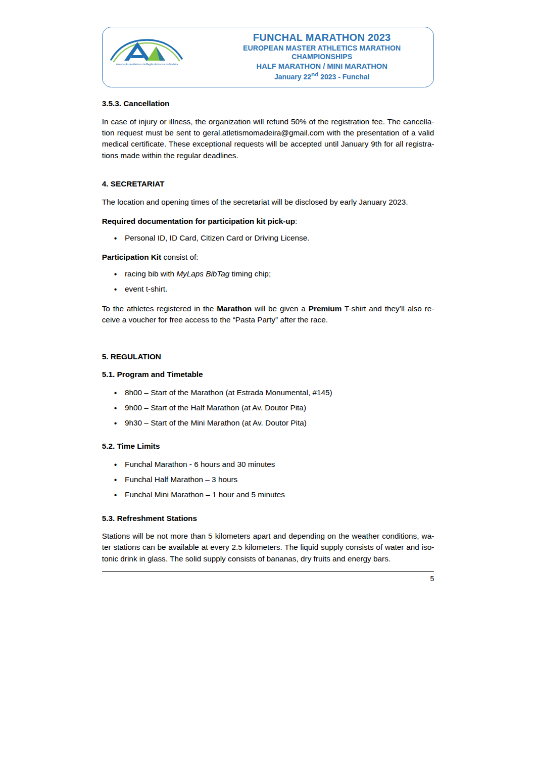Associação de Atletismo da Região Autónoma da Madeira
FUNCHAL MARATHON 2023
EUROPEAN MASTER ATHLETICS MARATHON CHAMPIONSHIPS
HALF MARATHON / MINI MARATHON
January 22nd 2023 - Funchal
3.5.3. Cancellation
In case of injury or illness, the organization will refund 50% of the registration fee. The cancellation request must be sent to geral.atletismomadeira@gmail.com with the presentation of a valid medical certificate. These exceptional requests will be accepted until January 9th for all registrations made within the regular deadlines.
4. SECRETARIAT
The location and opening times of the secretariat will be disclosed by early January 2023.
Required documentation for participation kit pick-up:
Personal ID, ID Card, Citizen Card or Driving License.
Participation Kit consist of:
racing bib with MyLaps BibTag timing chip;
event t-shirt.
To the athletes registered in the Marathon will be given a Premium T-shirt and they’ll also receive a voucher for free access to the “Pasta Party” after the race.
5. REGULATION
5.1. Program and Timetable
8h00 – Start of the Marathon (at Estrada Monumental, #145)
9h00 – Start of the Half Marathon (at Av. Doutor Pita)
9h30 – Start of the Mini Marathon (at Av. Doutor Pita)
5.2. Time Limits
Funchal Marathon - 6 hours and 30 minutes
Funchal Half Marathon – 3 hours
Funchal Mini Marathon – 1 hour and 5 minutes
5.3. Refreshment Stations
Stations will be not more than 5 kilometers apart and depending on the weather conditions, water stations can be available at every 2.5 kilometers. The liquid supply consists of water and isotonic drink in glass. The solid supply consists of bananas, dry fruits and energy bars.
5